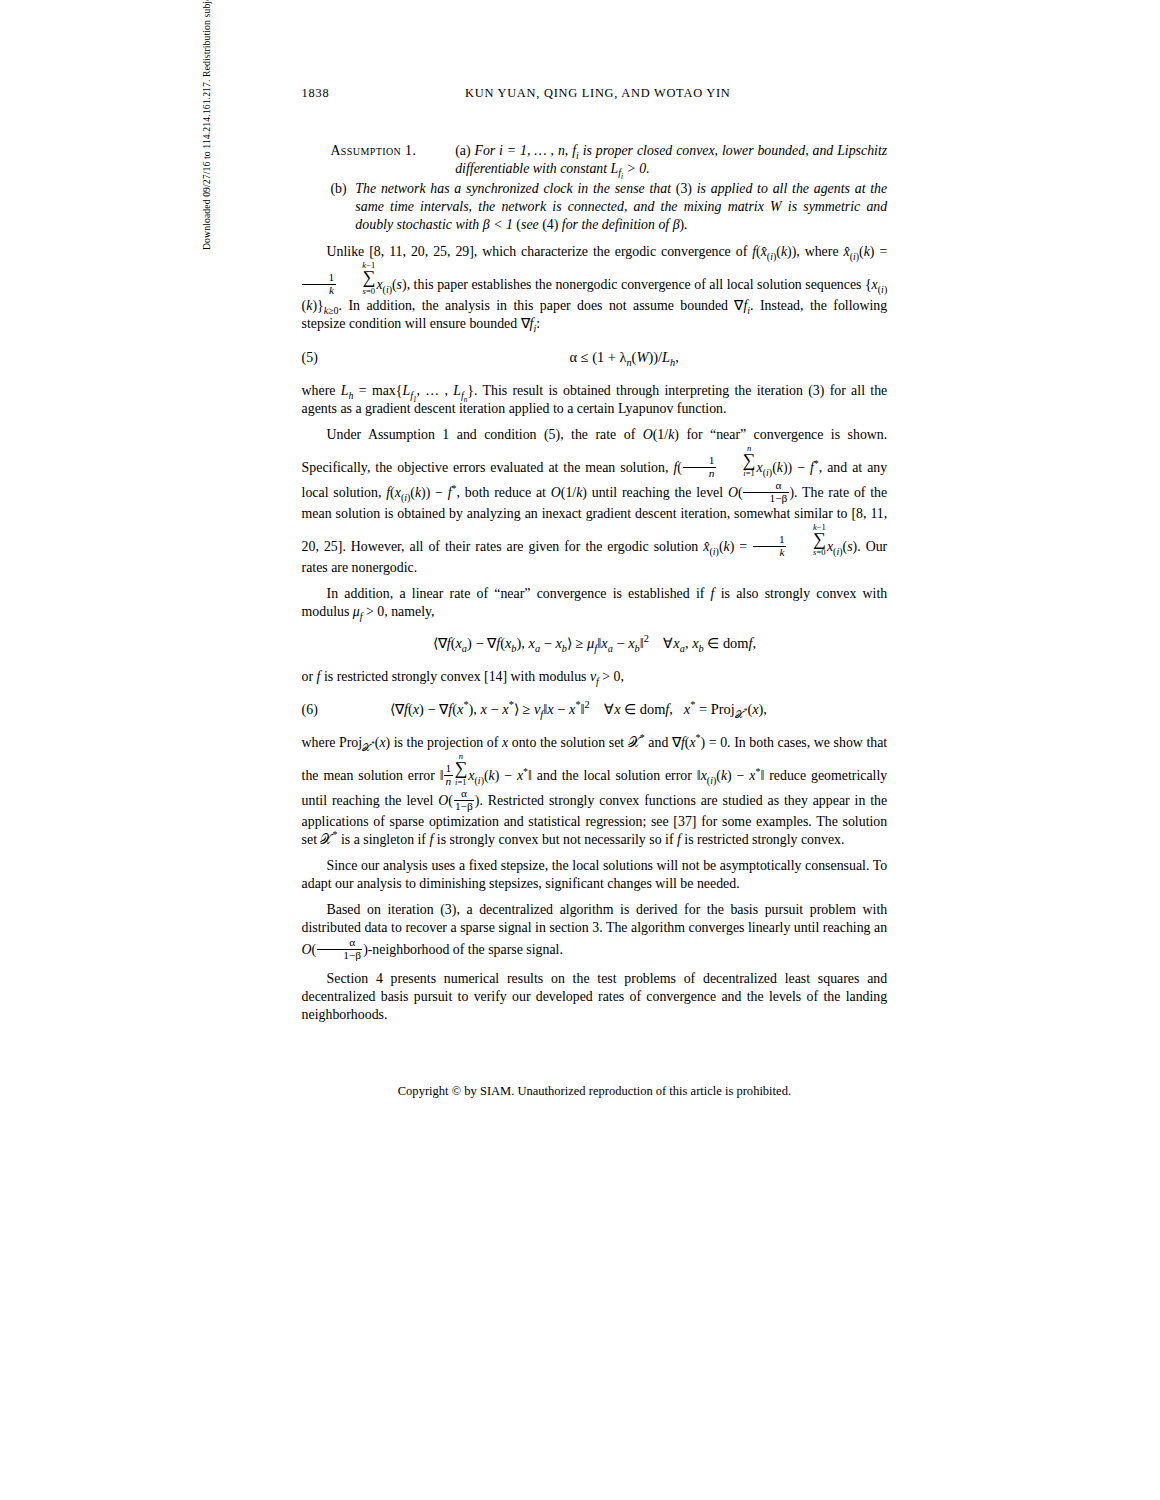Downloaded 09/27/16 to 114.214.161.217. Redistribution subject to SIAM license or copyright; see http://www.siam.org/journals/ojsa.php
1838
KUN YUAN, QING LING, AND WOTAO YIN
Assumption 1.
(a) For i = 1, … , n, fi is proper closed convex, lower bounded, and Lipschitz differentiable with constant Lfi > 0.
(b)
The network has a synchronized clock in the sense that (3) is applied to all the agents at the same time intervals, the network is connected, and the mixing matrix W is symmetric and doubly stochastic with β < 1 (see (4) for the definition of β).
Unlike [8, 11, 20, 25, 29], which characterize the ergodic convergence of f(x̂(i)(k)), where x̂(i)(k) = 1 k k−1∑s=0 x(i)(s), this paper establishes the nonergodic convergence of all local solution sequences {x(i)(k)}k≥0. In addition, the analysis in this paper does not assume bounded ∇fi. Instead, the following stepsize condition will ensure bounded ∇fi:
(5)
α ≤ (1 + λn(W))/Lh,
where Lh = max{Lf1, … , Lfn}. This result is obtained through interpreting the iteration (3) for all the agents as a gradient descent iteration applied to a certain Lyapunov function.
Under Assumption 1 and condition (5), the rate of O(1/k) for “near” convergence is shown. Specifically, the objective errors evaluated at the mean solution, f(1 n n∑i=1 x(i)(k)) − f*, and at any local solution, f(x(i)(k)) − f*, both reduce at O(1/k) until reaching the level O(α 1−β). The rate of the mean solution is obtained by analyzing an inexact gradient descent iteration, somewhat similar to [8, 11, 20, 25]. However, all of their rates are given for the ergodic solution x̂(i)(k) = 1 k k−1∑s=0 x(i)(s). Our rates are nonergodic.
In addition, a linear rate of “near” convergence is established if f is also strongly convex with modulus μf > 0, namely,
⟨∇f(xa) − ∇f(xb), xa − xb⟩ ≥ μf‖xa − xb‖2 ∀xa, xb ∈ domf,
or f is restricted strongly convex [14] with modulus νf > 0,
(6)
⟨∇f(x) − ∇f(x*), x − x*⟩ ≥ νf‖x − x*‖2 ∀x ∈ domf, x* = Proj𝒳*(x),
where Proj𝒳*(x) is the projection of x onto the solution set 𝒳* and ∇f(x*) = 0. In both cases, we show that the mean solution error ‖1 n n∑i=1 x(i)(k) − x*‖ and the local solution error ‖x(i)(k) − x*‖ reduce geometrically until reaching the level O(α 1−β). Restricted strongly convex functions are studied as they appear in the applications of sparse optimization and statistical regression; see [37] for some examples. The solution set 𝒳* is a singleton if f is strongly convex but not necessarily so if f is restricted strongly convex.
Since our analysis uses a fixed stepsize, the local solutions will not be asymptotically consensual. To adapt our analysis to diminishing stepsizes, significant changes will be needed.
Based on iteration (3), a decentralized algorithm is derived for the basis pursuit problem with distributed data to recover a sparse signal in section 3. The algorithm converges linearly until reaching an O(α 1−β)-neighborhood of the sparse signal.
Section 4 presents numerical results on the test problems of decentralized least squares and decentralized basis pursuit to verify our developed rates of convergence and the levels of the landing neighborhoods.
Copyright © by SIAM. Unauthorized reproduction of this article is prohibited.